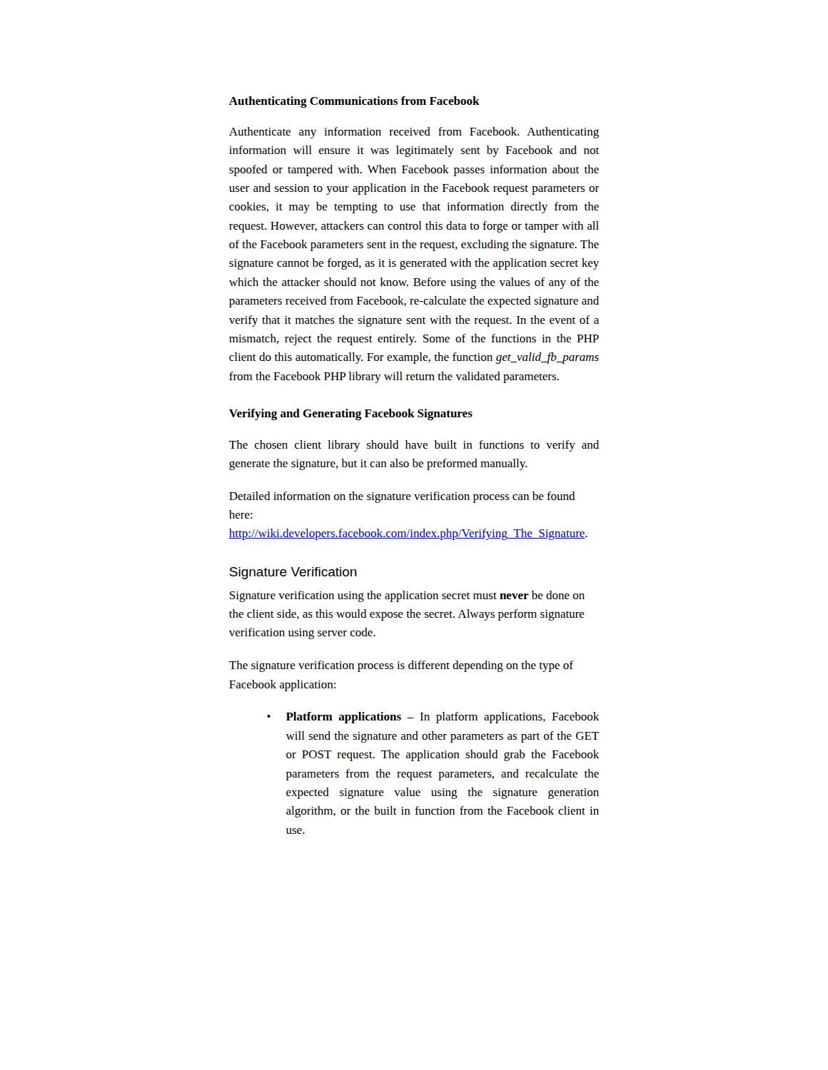Authenticating Communications from Facebook
Authenticate any information received from Facebook. Authenticating information will ensure it was legitimately sent by Facebook and not spoofed or tampered with. When Facebook passes information about the user and session to your application in the Facebook request parameters or cookies, it may be tempting to use that information directly from the request. However, attackers can control this data to forge or tamper with all of the Facebook parameters sent in the request, excluding the signature. The signature cannot be forged, as it is generated with the application secret key which the attacker should not know. Before using the values of any of the parameters received from Facebook, re-calculate the expected signature and verify that it matches the signature sent with the request. In the event of a mismatch, reject the request entirely. Some of the functions in the PHP client do this automatically. For example, the function get_valid_fb_params from the Facebook PHP library will return the validated parameters.
Verifying and Generating Facebook Signatures
The chosen client library should have built in functions to verify and generate the signature, but it can also be preformed manually.
Detailed information on the signature verification process can be found here:
http://wiki.developers.facebook.com/index.php/Verifying_The_Signature.
Signature Verification
Signature verification using the application secret must never be done on the client side, as this would expose the secret. Always perform signature verification using server code.
The signature verification process is different depending on the type of Facebook application:
Platform applications – In platform applications, Facebook will send the signature and other parameters as part of the GET or POST request. The application should grab the Facebook parameters from the request parameters, and recalculate the expected signature value using the signature generation algorithm, or the built in function from the Facebook client in use.